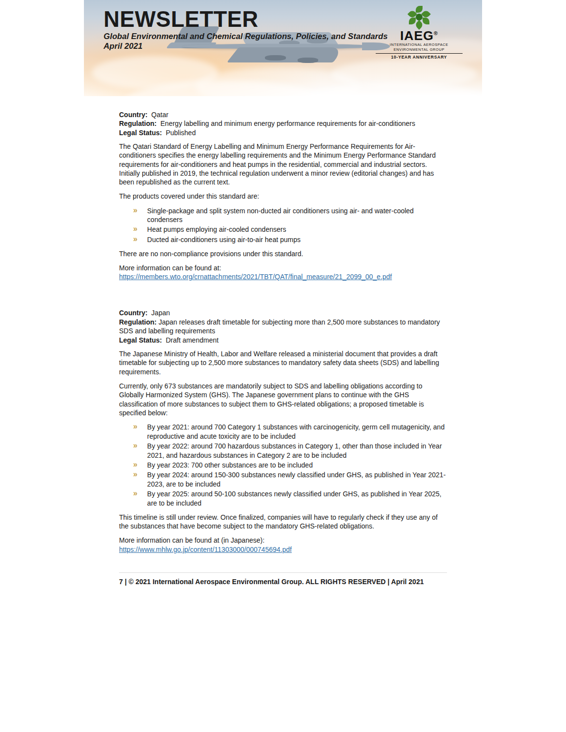NEWSLETTER
Global Environmental and Chemical Regulations, Policies, and Standards
April 2021
IAEG®
INTERNATIONAL AEROSPACE
ENVIRONMENTAL GROUP
10-YEAR ANNIVERSARY
Country: Qatar
Regulation: Energy labelling and minimum energy performance requirements for air-conditioners
Legal Status: Published
The Qatari Standard of Energy Labelling and Minimum Energy Performance Requirements for Air-conditioners specifies the energy labelling requirements and the Minimum Energy Performance Standard requirements for air-conditioners and heat pumps in the residential, commercial and industrial sectors. Initially published in 2019, the technical regulation underwent a minor review (editorial changes) and has been republished as the current text.
The products covered under this standard are:
Single-package and split system non-ducted air conditioners using air- and water-cooled condensers
Heat pumps employing air-cooled condensers
Ducted air-conditioners using air-to-air heat pumps
There are no non-compliance provisions under this standard.
More information can be found at:
https://members.wto.org/crnattachments/2021/TBT/QAT/final_measure/21_2099_00_e.pdf
Country: Japan
Regulation: Japan releases draft timetable for subjecting more than 2,500 more substances to mandatory SDS and labelling requirements
Legal Status: Draft amendment
The Japanese Ministry of Health, Labor and Welfare released a ministerial document that provides a draft timetable for subjecting up to 2,500 more substances to mandatory safety data sheets (SDS) and labelling requirements.
Currently, only 673 substances are mandatorily subject to SDS and labelling obligations according to Globally Harmonized System (GHS). The Japanese government plans to continue with the GHS classification of more substances to subject them to GHS-related obligations; a proposed timetable is specified below:
By year 2021: around 700 Category 1 substances with carcinogenicity, germ cell mutagenicity, and reproductive and acute toxicity are to be included
By year 2022: around 700 hazardous substances in Category 1, other than those included in Year 2021, and hazardous substances in Category 2 are to be included
By year 2023: 700 other substances are to be included
By year 2024: around 150-300 substances newly classified under GHS, as published in Year 2021-2023, are to be included
By year 2025: around 50-100 substances newly classified under GHS, as published in Year 2025, are to be included
This timeline is still under review. Once finalized, companies will have to regularly check if they use any of the substances that have become subject to the mandatory GHS-related obligations.
More information can be found at (in Japanese):
https://www.mhlw.go.jp/content/11303000/000745694.pdf
7 | © 2021 International Aerospace Environmental Group. ALL RIGHTS RESERVED | April 2021